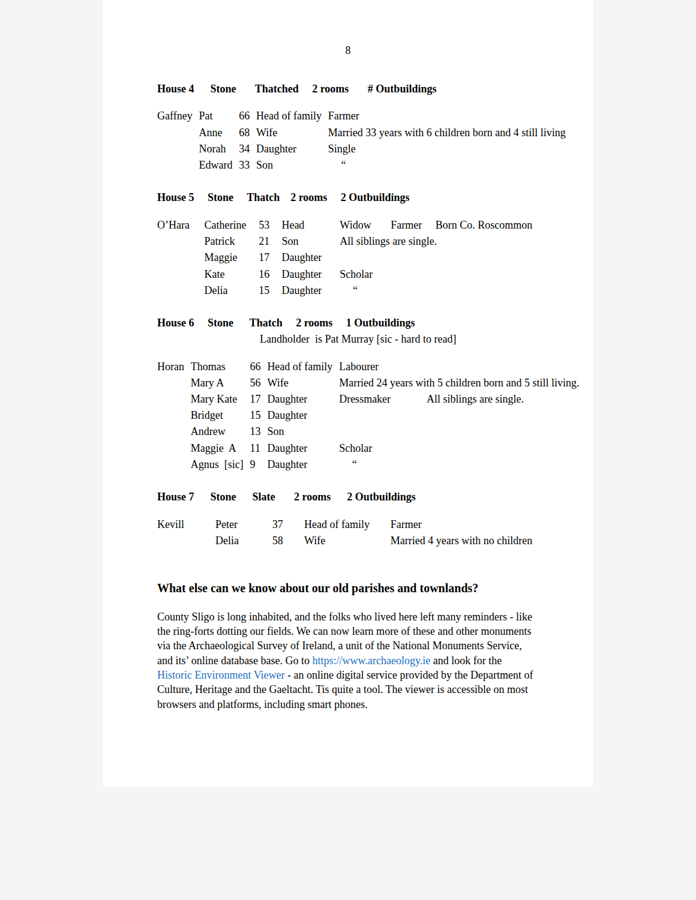8
House 4 Stone Thatched 2 rooms # Outbuildings
| Gaffney | Pat | 66 | Head of family | Farmer | |
| | Anne | 68 | Wife | Married 33 years with 6 children born and 4 still living |
| | Norah | 34 | Daughter | Single | |
| | Edward | 33 | Son | “ | |
House 5 Stone Thatch 2 rooms 2 Outbuildings
| O’Hara | Catherine | 53 | Head | Widow | Farmer Born Co. Roscommon |
| | Patrick | 21 | Son | All siblings are single. |
| | Maggie | 17 | Daughter | | |
| | Kate | 16 | Daughter | Scholar | |
| | Delia | 15 | Daughter | “ | |
House 6 Stone Thatch 2 rooms 1 Outbuildings
Landholder is Pat Murray [sic - hard to read]
| Horan | Thomas | 66 | Head of family | Labourer | |
| | Mary A | 56 | Wife | Married 24 years with 5 children born and 5 still living. |
| | Mary Kate | 17 | Daughter | Dressmaker | All siblings are single. |
| | Bridget | 15 | Daughter | | |
| | Andrew | 13 | Son | | |
| | Maggie A | 11 | Daughter | Scholar | |
| | Agnus [sic] | 9 | Daughter | “ | |
House 7 Stone Slate 2 rooms 2 Outbuildings
| Kevill | Peter | 37 | Head of family | Farmer | |
| | Delia | 58 | Wife | Married 4 years with no children |
What else can we know about our old parishes and townlands?
County Sligo is long inhabited, and the folks who lived here left many reminders - like the ring-forts dotting our fields. We can now learn more of these and other monuments via the Archaeological Survey of Ireland, a unit of the National Monuments Service, and its’ online database base. Go to https://www.archaeology.ie and look for the Historic Environment Viewer - an online digital service provided by the Department of Culture, Heritage and the Gaeltacht. Tis quite a tool. The viewer is accessible on most browsers and platforms, including smart phones.